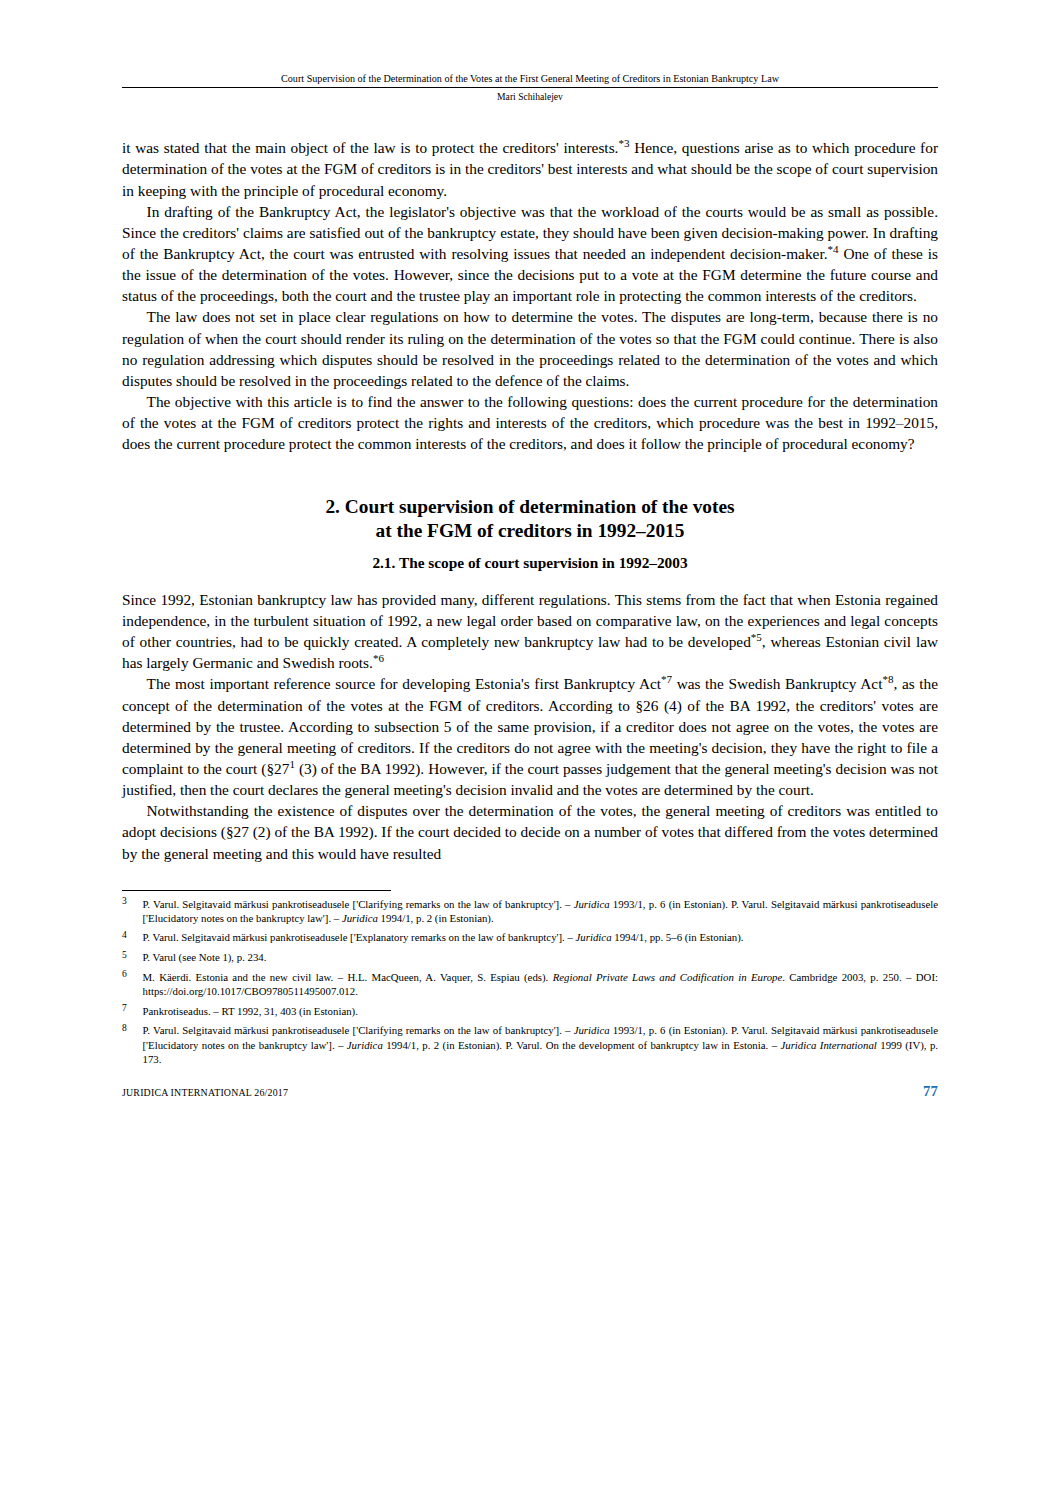Court Supervision of the Determination of the Votes at the First General Meeting of Creditors in Estonian Bankruptcy Law
Mari Schihalejev
it was stated that the main object of the law is to protect the creditors' interests.*3 Hence, questions arise as to which procedure for determination of the votes at the FGM of creditors is in the creditors' best interests and what should be the scope of court supervision in keeping with the principle of procedural economy.
In drafting of the Bankruptcy Act, the legislator's objective was that the workload of the courts would be as small as possible. Since the creditors' claims are satisfied out of the bankruptcy estate, they should have been given decision-making power. In drafting of the Bankruptcy Act, the court was entrusted with resolving issues that needed an independent decision-maker.*4 One of these is the issue of the determination of the votes. However, since the decisions put to a vote at the FGM determine the future course and status of the proceedings, both the court and the trustee play an important role in protecting the common interests of the creditors.
The law does not set in place clear regulations on how to determine the votes. The disputes are long-term, because there is no regulation of when the court should render its ruling on the determination of the votes so that the FGM could continue. There is also no regulation addressing which disputes should be resolved in the proceedings related to the determination of the votes and which disputes should be resolved in the proceedings related to the defence of the claims.
The objective with this article is to find the answer to the following questions: does the current procedure for the determination of the votes at the FGM of creditors protect the rights and interests of the creditors, which procedure was the best in 1992–2015, does the current procedure protect the common interests of the creditors, and does it follow the principle of procedural economy?
2. Court supervision of determination of the votes
at the FGM of creditors in 1992–2015
2.1. The scope of court supervision in 1992–2003
Since 1992, Estonian bankruptcy law has provided many, different regulations. This stems from the fact that when Estonia regained independence, in the turbulent situation of 1992, a new legal order based on comparative law, on the experiences and legal concepts of other countries, had to be quickly created. A completely new bankruptcy law had to be developed*5, whereas Estonian civil law has largely Germanic and Swedish roots.*6
The most important reference source for developing Estonia's first Bankruptcy Act*7 was the Swedish Bankruptcy Act*8, as the concept of the determination of the votes at the FGM of creditors. According to §26 (4) of the BA 1992, the creditors' votes are determined by the trustee. According to subsection 5 of the same provision, if a creditor does not agree on the votes, the votes are determined by the general meeting of creditors. If the creditors do not agree with the meeting's decision, they have the right to file a complaint to the court (§271 (3) of the BA 1992). However, if the court passes judgement that the general meeting's decision was not justified, then the court declares the general meeting's decision invalid and the votes are determined by the court.
Notwithstanding the existence of disputes over the determination of the votes, the general meeting of creditors was entitled to adopt decisions (§27 (2) of the BA 1992). If the court decided to decide on a number of votes that differed from the votes determined by the general meeting and this would have resulted
P. Varul. Selgitavaid märkusi pankrotiseadusele ['Clarifying remarks on the law of bankruptcy']. – Juridica 1993/1, p. 6 (in Estonian). P. Varul. Selgitavaid märkusi pankrotiseadusele ['Elucidatory notes on the bankruptcy law']. – Juridica 1994/1, p. 2 (in Estonian).
P. Varul. Selgitavaid märkusi pankrotiseadusele ['Explanatory remarks on the law of bankruptcy']. – Juridica 1994/1, pp. 5–6 (in Estonian).
P. Varul (see Note 1), p. 234.
M. Käerdi. Estonia and the new civil law. – H.L. MacQueen, A. Vaquer, S. Espiau (eds). Regional Private Laws and Codification in Europe. Cambridge 2003, p. 250. – DOI: https://doi.org/10.1017/CBO9780511495007.012.
Pankrotiseadus. – RT 1992, 31, 403 (in Estonian).
P. Varul. Selgitavaid märkusi pankrotiseadusele ['Clarifying remarks on the law of bankruptcy']. – Juridica 1993/1, p. 6 (in Estonian). P. Varul. Selgitavaid märkusi pankrotiseadusele ['Elucidatory notes on the bankruptcy law']. – Juridica 1994/1, p. 2 (in Estonian). P. Varul. On the development of bankruptcy law in Estonia. – Juridica International 1999 (IV), p. 173.
JURIDICA INTERNATIONAL 26/2017 77